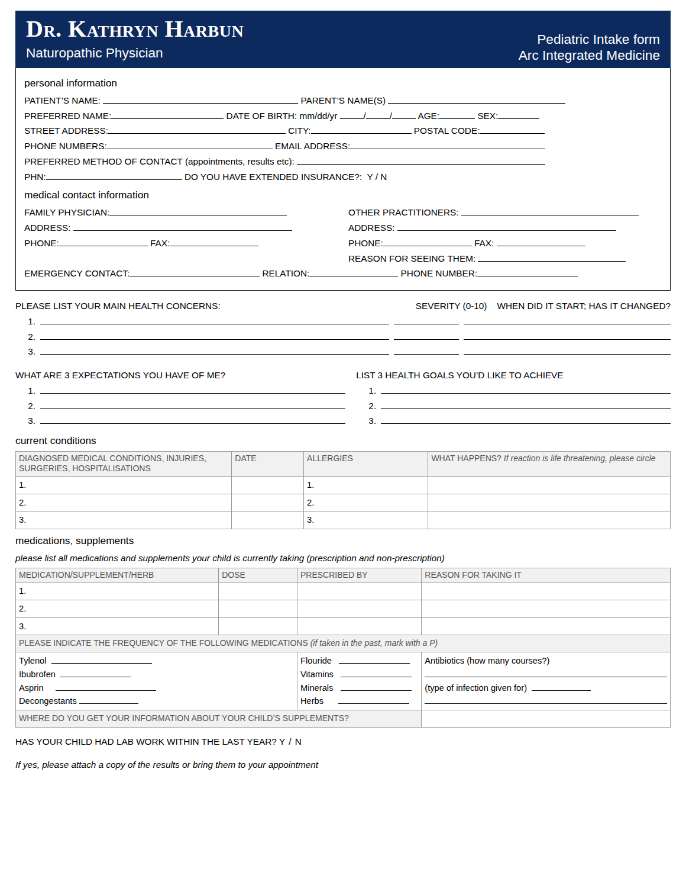Dr. Kathryn Harbun
Naturopathic Physician
Pediatric Intake form
Arc Integrated Medicine
personal information
Patient’s name: Parent’s name(s)
Preferred name: Date of birth: mm/dd/yr / / Age: Sex:
Street address: City: Postal code:
Phone numbers: Email address:
Preferred method of contact (appointments, results etc):
PHN: Do you have extended insurance?: Y / N
medical contact information
Family physician:
Address:
Phone: Fax:
Other practitioners:
Address:
Phone: Fax:
Reason for seeing them:
Emergency contact: Relation: Phone number:
Please list your main health concerns:
Severity (0-10) When did it start; has it changed?
What are 3 expectations you have of me?
List 3 health goals you’d like to achieve
current conditions
| Diagnosed medical conditions, injuries, surgeries, hospitalisations | Date | Allergies | What happens? If reaction is life threatening, please circle |
| --- | --- | --- | --- |
| 1. | | 1. | |
| 2. | | 2. | |
| 3. | | 3. | |
medications, supplements
please list all medications and supplements your child is currently taking (prescription and non-prescription)
| Medication/supplement/herb | Dose | Prescribed by | Reason for taking it |
| --- | --- | --- | --- |
| 1. | | | |
| 2. | | | |
| 3. | | | |
| Please indicate the frequency of the following medications (if taken in the past, mark with a P) |
| Tylenol Ibubrofen Asprin Decongestants | Flouride Vitamins Minerals Herbs | Antibiotics (how many courses?) (type of infection given for) |
| Where do you get your information about your child’s supplements? | |
Has your child had lab work within the last year? Y / N
If yes, please attach a copy of the results or bring them to your appointment